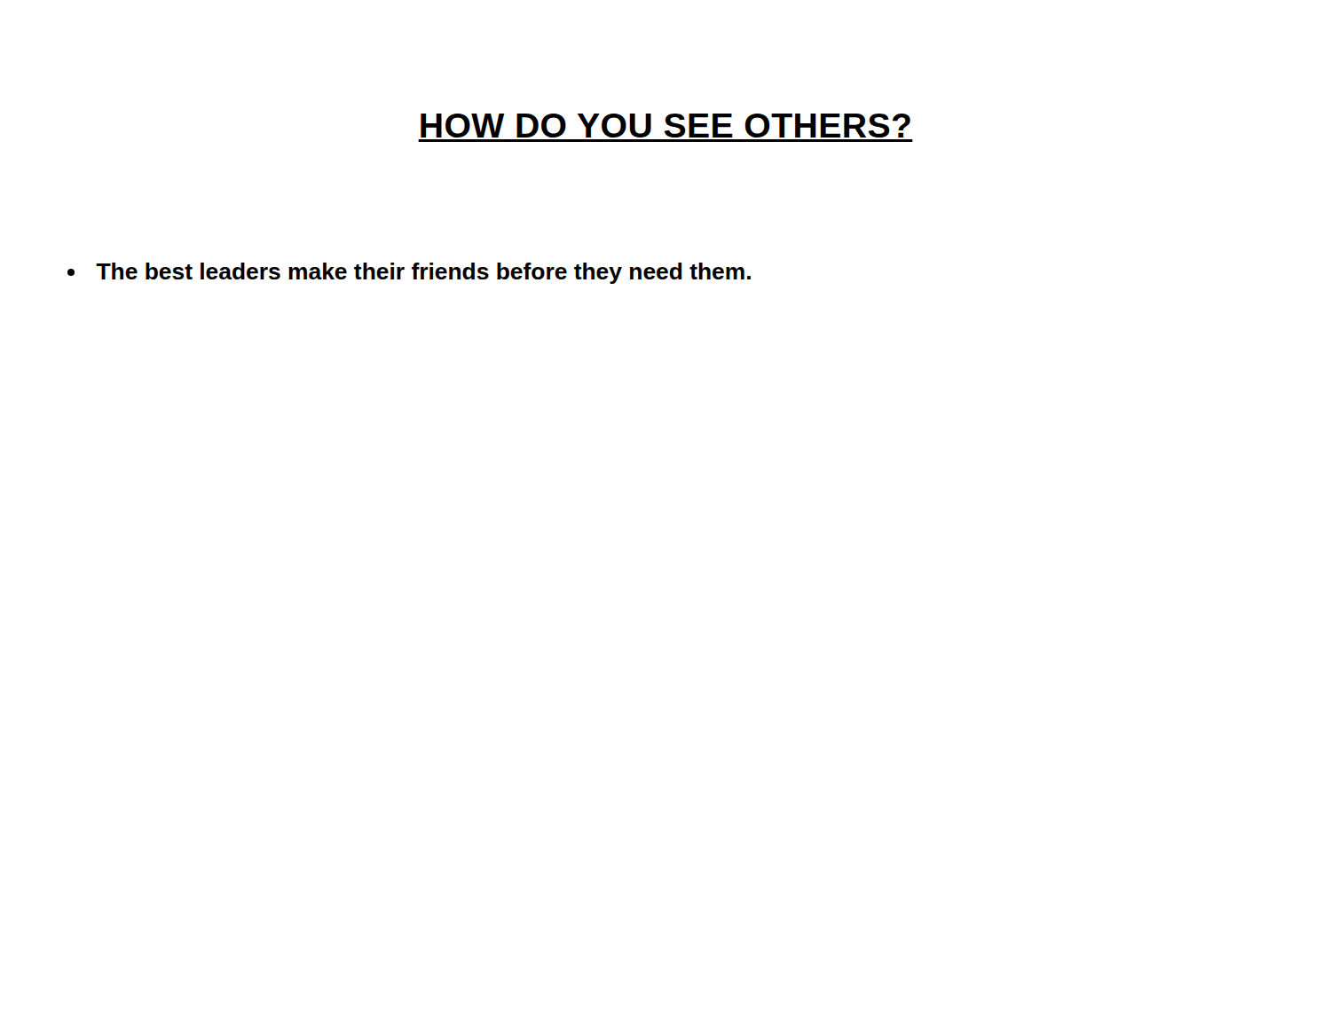HOW DO YOU SEE OTHERS?
The best leaders make their friends before they need them.